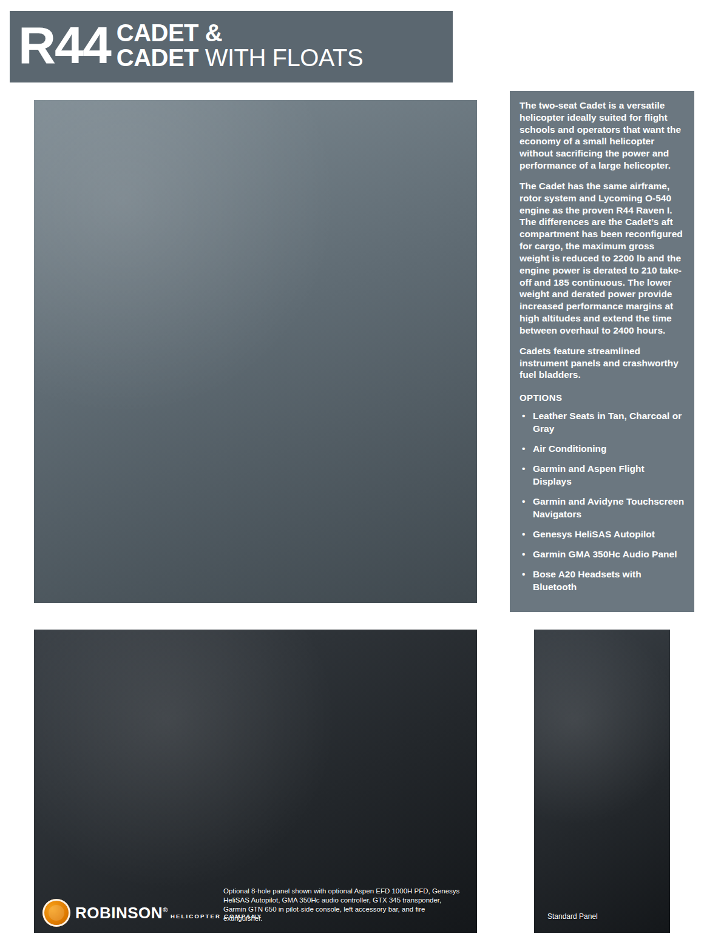R44
CADET &
CADET WITH FLOATS
The two-seat Cadet is a versatile helicopter ideally suited for flight schools and operators that want the economy of a small helicopter without sacrificing the power and performance of a large helicopter.
The Cadet has the same airframe, rotor system and Lycoming O-540 engine as the proven R44 Raven I. The differences are the Cadet’s aft compartment has been reconfigured for cargo, the maximum gross weight is reduced to 2200 lb and the engine power is derated to 210 take-off and 185 continuous. The lower weight and derated power provide increased performance margins at high altitudes and extend the time between overhaul to 2400 hours.
Cadets feature streamlined instrument panels and crashworthy fuel bladders.
Options
Leather Seats in Tan, Charcoal or Gray
Air Conditioning
Garmin and Aspen Flight Displays
Garmin and Avidyne Touchscreen Navigators
Genesys HeliSAS Autopilot
Garmin GMA 350Hc Audio Panel
Bose A20 Headsets with Bluetooth
ROBINSON® HELICOPTER COMPANY
Optional 8-hole panel shown with optional Aspen EFD 1000H PFD, Genesys HeliSAS Autopilot, GMA 350Hc audio controller, GTX 345 transponder, Garmin GTN 650 in pilot-side console, left accessory bar, and fire extinguisher.
Standard Panel